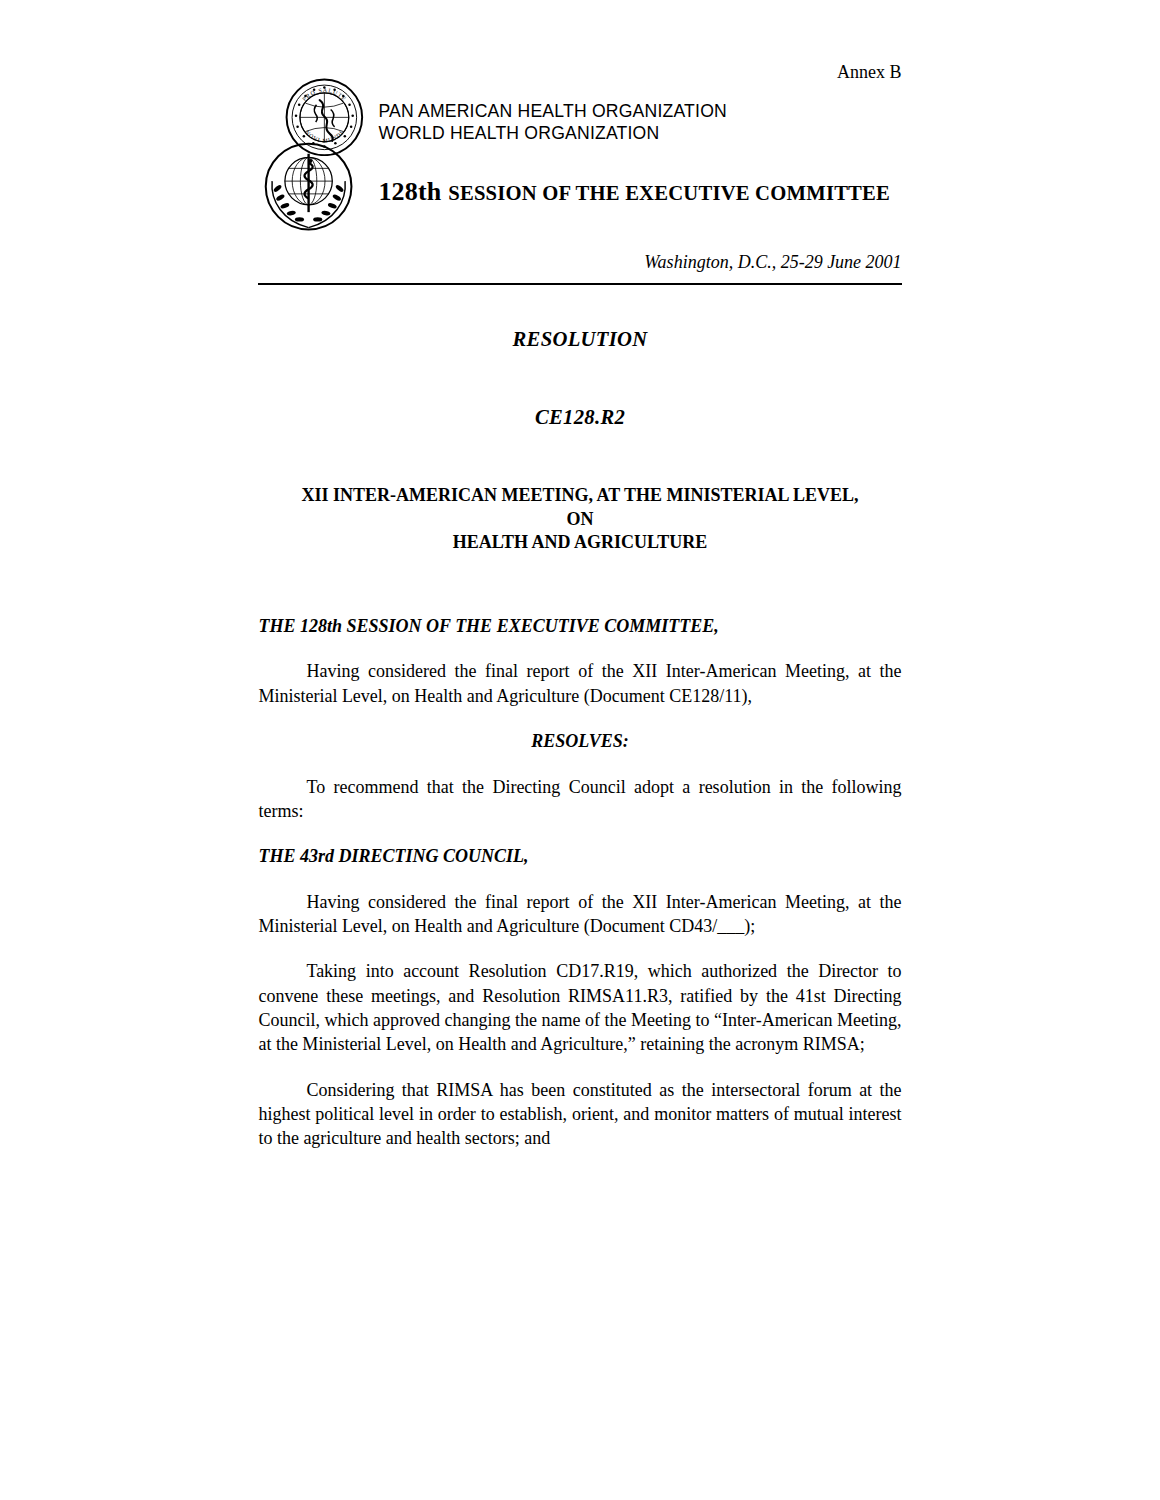Annex B
PRO SALUTE NOVI MUNDI
PAN AMERICAN HEALTH ORGANIZATION
WORLD HEALTH ORGANIZATION
128th SESSION OF THE EXECUTIVE COMMITTEE
Washington, D.C., 25-29 June 2001
RESOLUTION
CE128.R2
XII INTER-AMERICAN MEETING, AT THE MINISTERIAL LEVEL, ON
HEALTH AND AGRICULTURE
THE 128th SESSION OF THE EXECUTIVE COMMITTEE,
Having considered the final report of the XII Inter-American Meeting, at the Ministerial Level, on Health and Agriculture (Document CE128/11),
RESOLVES:
To recommend that the Directing Council adopt a resolution in the following terms:
THE 43rd DIRECTING COUNCIL,
Having considered the final report of the XII Inter-American Meeting, at the Ministerial Level, on Health and Agriculture (Document CD43/___);
Taking into account Resolution CD17.R19, which authorized the Director to convene these meetings, and Resolution RIMSA11.R3, ratified by the 41st Directing Council, which approved changing the name of the Meeting to “Inter-American Meeting, at the Ministerial Level, on Health and Agriculture,” retaining the acronym RIMSA;
Considering that RIMSA has been constituted as the intersectoral forum at the highest political level in order to establish, orient, and monitor matters of mutual interest to the agriculture and health sectors; and